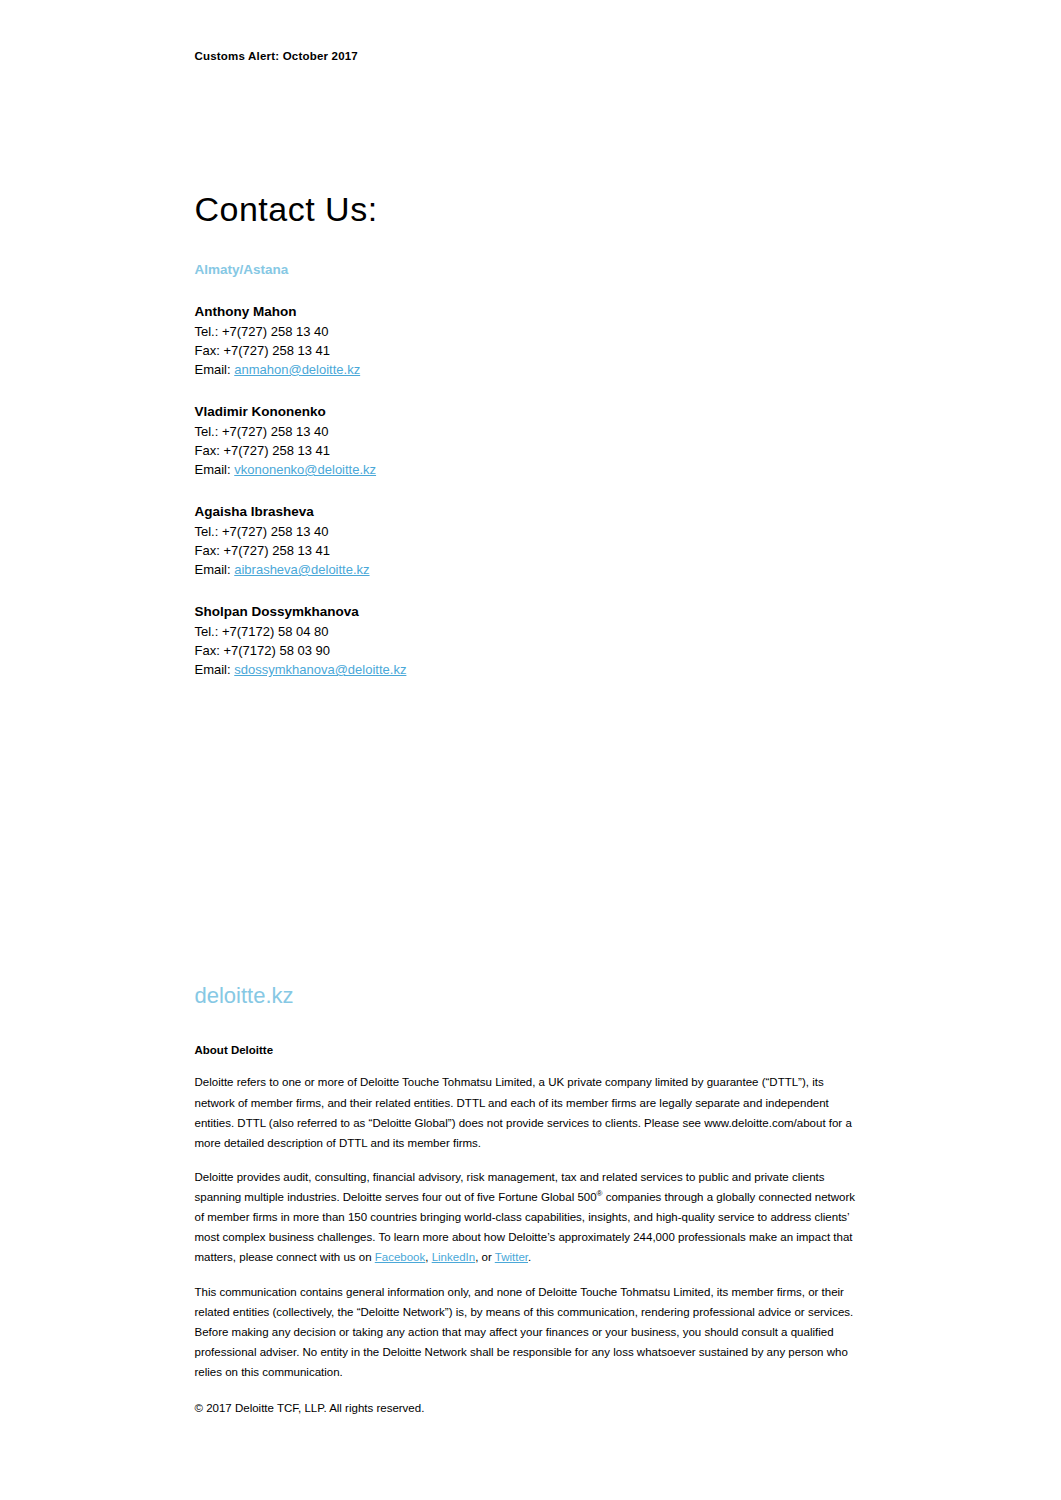Customs Alert: October 2017
Contact Us:
Almaty/Astana
Anthony Mahon
Tel.: +7(727) 258 13 40
Fax: +7(727) 258 13 41
Email: anmahon@deloitte.kz
Vladimir Kononenko
Tel.: +7(727) 258 13 40
Fax: +7(727) 258 13 41
Email: vkononenko@deloitte.kz
Agaisha Ibrasheva
Tel.: +7(727) 258 13 40
Fax: +7(727) 258 13 41
Email: aibrasheva@deloitte.kz
Sholpan Dossymkhanova
Tel.: +7(7172) 58 04 80
Fax: +7(7172) 58 03 90
Email: sdossymkhanova@deloitte.kz
deloitte.kz
About Deloitte
Deloitte refers to one or more of Deloitte Touche Tohmatsu Limited, a UK private company limited by guarantee (“DTTL”), its network of member firms, and their related entities. DTTL and each of its member firms are legally separate and independent entities. DTTL (also referred to as “Deloitte Global”) does not provide services to clients. Please see www.deloitte.com/about for a more detailed description of DTTL and its member firms.
Deloitte provides audit, consulting, financial advisory, risk management, tax and related services to public and private clients spanning multiple industries. Deloitte serves four out of five Fortune Global 500® companies through a globally connected network of member firms in more than 150 countries bringing world-class capabilities, insights, and high-quality service to address clients’ most complex business challenges. To learn more about how Deloitte’s approximately 244,000 professionals make an impact that matters, please connect with us on Facebook, LinkedIn, or Twitter.
This communication contains general information only, and none of Deloitte Touche Tohmatsu Limited, its member firms, or their related entities (collectively, the “Deloitte Network”) is, by means of this communication, rendering professional advice or services. Before making any decision or taking any action that may affect your finances or your business, you should consult a qualified professional adviser. No entity in the Deloitte Network shall be responsible for any loss whatsoever sustained by any person who relies on this communication.
© 2017 Deloitte TCF, LLP. All rights reserved.